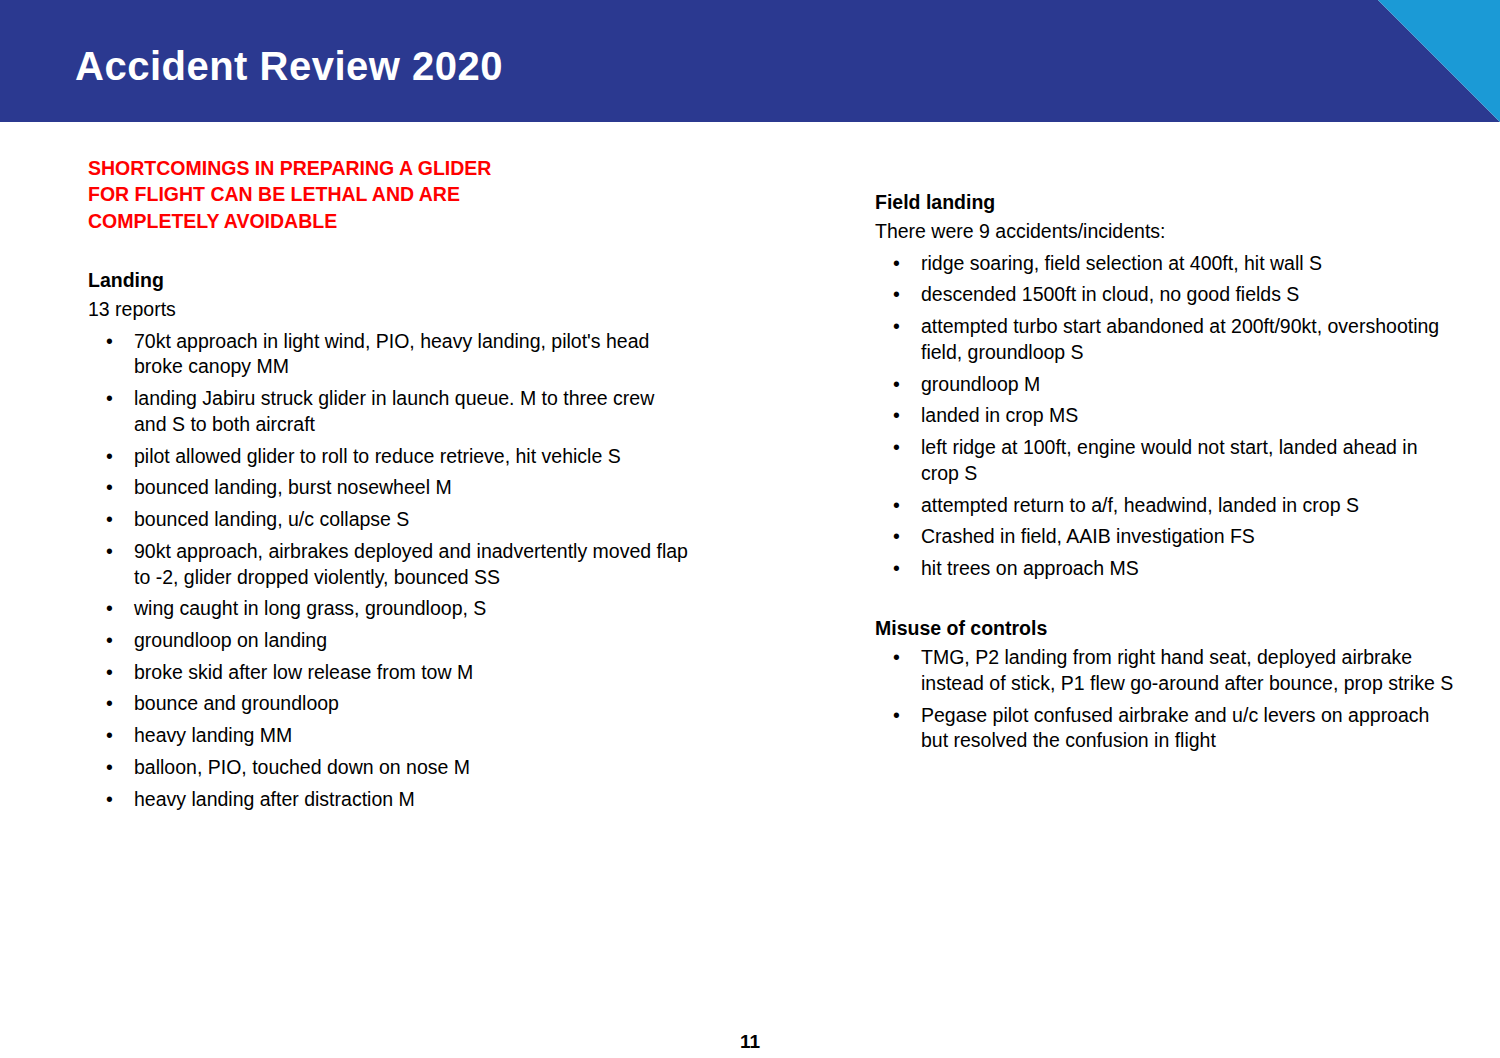Accident Review 2020
SHORTCOMINGS IN PREPARING A GLIDER
FOR FLIGHT CAN BE LETHAL AND ARE
COMPLETELY AVOIDABLE
Landing
13 reports
70kt approach in light wind, PIO, heavy landing, pilot's head broke canopy MM
landing Jabiru struck glider in launch queue. M to three crew and S to both aircraft
pilot allowed glider to roll to reduce retrieve, hit vehicle S
bounced landing, burst nosewheel M
bounced landing, u/c collapse S
90kt approach, airbrakes deployed and inadvertently moved flap to -2, glider dropped violently, bounced SS
wing caught in long grass, groundloop, S
groundloop on landing
broke skid after low release from tow M
bounce and groundloop
heavy landing MM
balloon, PIO, touched down on nose M
heavy landing after distraction M
Field landing
There were 9 accidents/incidents:
ridge soaring, field selection at 400ft, hit wall S
descended 1500ft in cloud, no good fields S
attempted turbo start abandoned at 200ft/90kt, overshooting field, groundloop S
groundloop M
landed in crop MS
left ridge at 100ft, engine would not start, landed ahead in crop S
attempted return to a/f, headwind, landed in crop S
Crashed in field, AAIB investigation FS
hit trees on approach MS
Misuse of controls
TMG, P2 landing from right hand seat, deployed airbrake instead of stick, P1 flew go-around after bounce, prop strike S
Pegase pilot confused airbrake and u/c levers on approach but resolved the confusion in flight
11